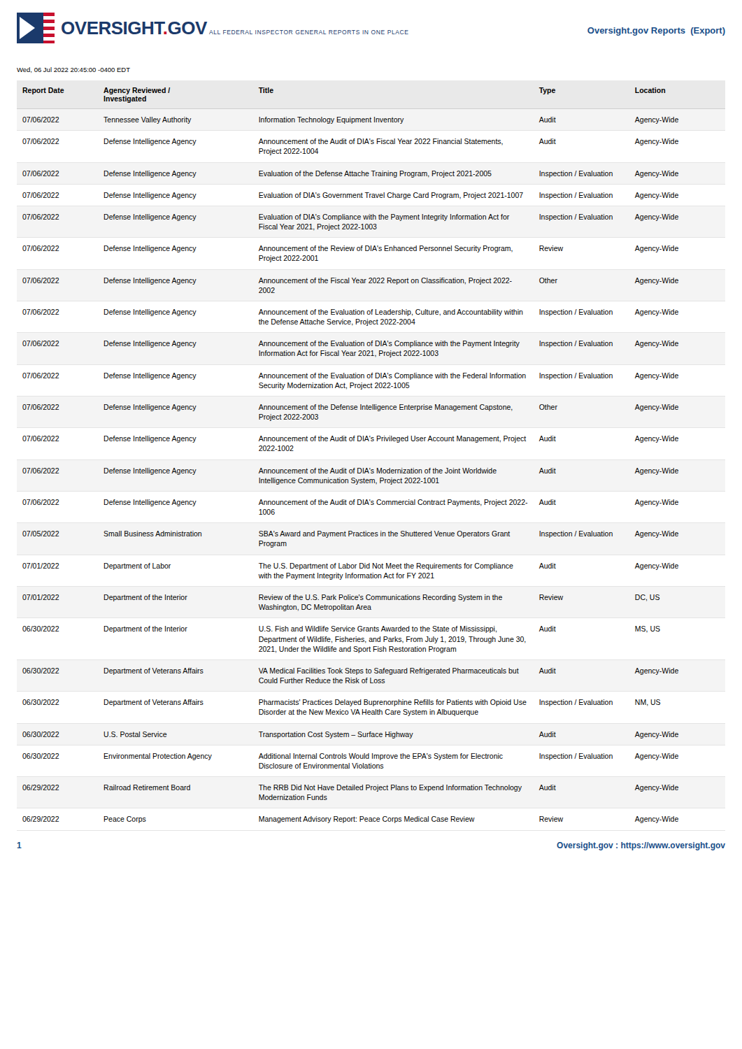OVERSIGHT. GOV ALL FEDERAL INSPECTOR GENERAL REPORTS IN ONE PLACE
Oversight.gov Reports (Export)
Wed, 06 Jul 2022 20:45:00 -0400 EDT
| Report Date | Agency Reviewed / Investigated | Title | Type | Location |
| --- | --- | --- | --- | --- |
| 07/06/2022 | Tennessee Valley Authority | Information Technology Equipment Inventory | Audit | Agency-Wide |
| 07/06/2022 | Defense Intelligence Agency | Announcement of the Audit of DIA's Fiscal Year 2022 Financial Statements, Project 2022-1004 | Audit | Agency-Wide |
| 07/06/2022 | Defense Intelligence Agency | Evaluation of the Defense Attache Training Program, Project 2021-2005 | Inspection / Evaluation | Agency-Wide |
| 07/06/2022 | Defense Intelligence Agency | Evaluation of DIA's Government Travel Charge Card Program, Project 2021-1007 | Inspection / Evaluation | Agency-Wide |
| 07/06/2022 | Defense Intelligence Agency | Evaluation of DIA's Compliance with the Payment Integrity Information Act for Fiscal Year 2021, Project 2022-1003 | Inspection / Evaluation | Agency-Wide |
| 07/06/2022 | Defense Intelligence Agency | Announcement of the Review of DIA's Enhanced Personnel Security Program, Project 2022-2001 | Review | Agency-Wide |
| 07/06/2022 | Defense Intelligence Agency | Announcement of the Fiscal Year 2022 Report on Classification, Project 2022-2002 | Other | Agency-Wide |
| 07/06/2022 | Defense Intelligence Agency | Announcement of the Evaluation of Leadership, Culture, and Accountability within the Defense Attache Service, Project 2022-2004 | Inspection / Evaluation | Agency-Wide |
| 07/06/2022 | Defense Intelligence Agency | Announcement of the Evaluation of DIA's Compliance with the Payment Integrity Information Act for Fiscal Year 2021, Project 2022-1003 | Inspection / Evaluation | Agency-Wide |
| 07/06/2022 | Defense Intelligence Agency | Announcement of the Evaluation of DIA's Compliance with the Federal Information Security Modernization Act, Project 2022-1005 | Inspection / Evaluation | Agency-Wide |
| 07/06/2022 | Defense Intelligence Agency | Announcement of the Defense Intelligence Enterprise Management Capstone, Project 2022-2003 | Other | Agency-Wide |
| 07/06/2022 | Defense Intelligence Agency | Announcement of the Audit of DIA's Privileged User Account Management, Project 2022-1002 | Audit | Agency-Wide |
| 07/06/2022 | Defense Intelligence Agency | Announcement of the Audit of DIA's Modernization of the Joint Worldwide Intelligence Communication System, Project 2022-1001 | Audit | Agency-Wide |
| 07/06/2022 | Defense Intelligence Agency | Announcement of the Audit of DIA's Commercial Contract Payments, Project 2022-1006 | Audit | Agency-Wide |
| 07/05/2022 | Small Business Administration | SBA's Award and Payment Practices in the Shuttered Venue Operators Grant Program | Inspection / Evaluation | Agency-Wide |
| 07/01/2022 | Department of Labor | The U.S. Department of Labor Did Not Meet the Requirements for Compliance with the Payment Integrity Information Act for FY 2021 | Audit | Agency-Wide |
| 07/01/2022 | Department of the Interior | Review of the U.S. Park Police's Communications Recording System in the Washington, DC Metropolitan Area | Review | DC, US |
| 06/30/2022 | Department of the Interior | U.S. Fish and Wildlife Service Grants Awarded to the State of Mississippi, Department of Wildlife, Fisheries, and Parks, From July 1, 2019, Through June 30, 2021, Under the Wildlife and Sport Fish Restoration Program | Audit | MS, US |
| 06/30/2022 | Department of Veterans Affairs | VA Medical Facilities Took Steps to Safeguard Refrigerated Pharmaceuticals but Could Further Reduce the Risk of Loss | Audit | Agency-Wide |
| 06/30/2022 | Department of Veterans Affairs | Pharmacists' Practices Delayed Buprenorphine Refills for Patients with Opioid Use Disorder at the New Mexico VA Health Care System in Albuquerque | Inspection / Evaluation | NM, US |
| 06/30/2022 | U.S. Postal Service | Transportation Cost System – Surface Highway | Audit | Agency-Wide |
| 06/30/2022 | Environmental Protection Agency | Additional Internal Controls Would Improve the EPA's System for Electronic Disclosure of Environmental Violations | Inspection / Evaluation | Agency-Wide |
| 06/29/2022 | Railroad Retirement Board | The RRB Did Not Have Detailed Project Plans to Expend Information Technology Modernization Funds | Audit | Agency-Wide |
| 06/29/2022 | Peace Corps | Management Advisory Report: Peace Corps Medical Case Review | Review | Agency-Wide |
1 Oversight.gov : https://www.oversight.gov